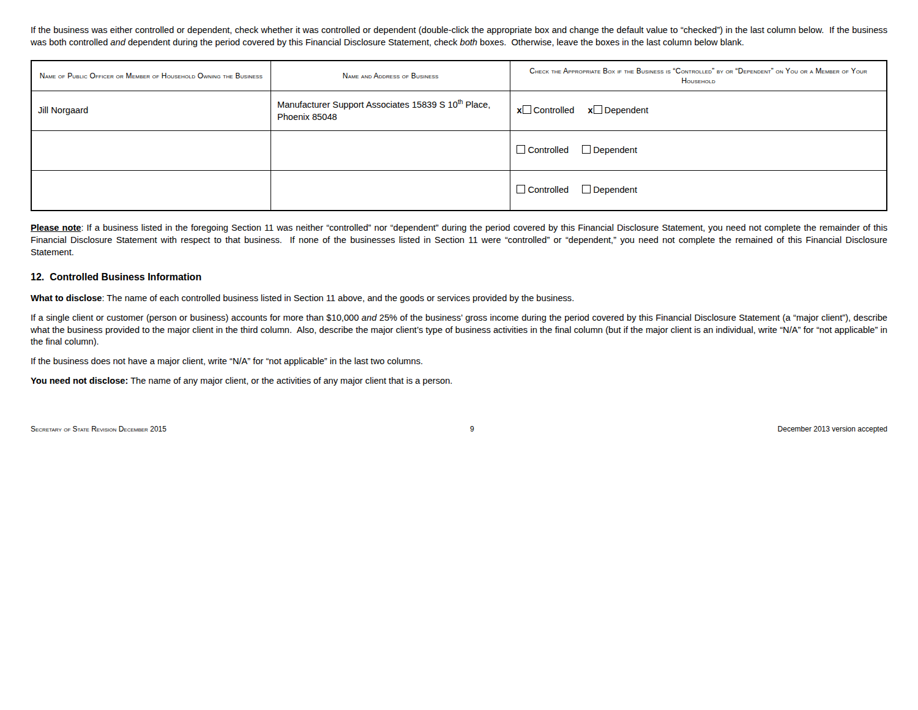If the business was either controlled or dependent, check whether it was controlled or dependent (double-click the appropriate box and change the default value to “checked”) in the last column below. If the business was both controlled and dependent during the period covered by this Financial Disclosure Statement, check both boxes. Otherwise, leave the boxes in the last column below blank.
| Name of Public Officer or Member of Household Owning the Business | Name and Address of Business | Check the Appropriate Box if the Business is “Controlled” by or “Dependent” on You or a Member of Your Household |
| --- | --- | --- |
| Jill Norgaard | Manufacturer Support Associates 15839 S 10 th Place, Phoenix 85048 | x Controlled x Dependent |
| | | Controlled Dependent |
| | | Controlled Dependent |
Please note: If a business listed in the foregoing Section 11 was neither “controlled” nor “dependent” during the period covered by this Financial Disclosure Statement, you need not complete the remainder of this Financial Disclosure Statement with respect to that business. If none of the businesses listed in Section 11 were “controlled” or “dependent,” you need not complete the remained of this Financial Disclosure Statement.
12. Controlled Business Information
What to disclose: The name of each controlled business listed in Section 11 above, and the goods or services provided by the business.
If a single client or customer (person or business) accounts for more than $10,000 and 25% of the business’ gross income during the period covered by this Financial Disclosure Statement (a “major client”), describe what the business provided to the major client in the third column. Also, describe the major client’s type of business activities in the final column (but if the major client is an individual, write “N/A” for “not applicable” in the final column).
If the business does not have a major client, write “N/A” for “not applicable” in the last two columns.
You need not disclose: The name of any major client, or the activities of any major client that is a person.
Secretary of State Revision December 2015
9
December 2013 version accepted